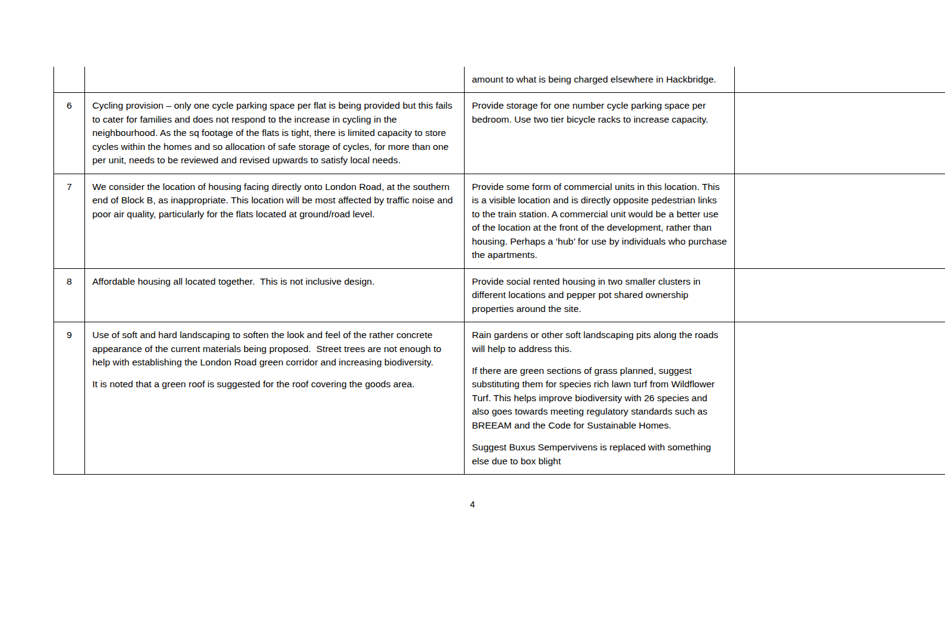| | | amount to what is being charged elsewhere in Hackbridge. | |
| 6 | Cycling provision – only one cycle parking space per flat is being provided but this fails to cater for families and does not respond to the increase in cycling in the neighbourhood. As the sq footage of the flats is tight, there is limited capacity to store cycles within the homes and so allocation of safe storage of cycles, for more than one per unit, needs to be reviewed and revised upwards to satisfy local needs. | Provide storage for one number cycle parking space per bedroom. Use two tier bicycle racks to increase capacity. | |
| 7 | We consider the location of housing facing directly onto London Road, at the southern end of Block B, as inappropriate. This location will be most affected by traffic noise and poor air quality, particularly for the flats located at ground/road level. | Provide some form of commercial units in this location. This is a visible location and is directly opposite pedestrian links to the train station. A commercial unit would be a better use of the location at the front of the development, rather than housing. Perhaps a ‘hub’ for use by individuals who purchase the apartments. | |
| 8 | Affordable housing all located together. This is not inclusive design. | Provide social rented housing in two smaller clusters in different locations and pepper pot shared ownership properties around the site. | |
| 9 | Use of soft and hard landscaping to soften the look and feel of the rather concrete appearance of the current materials being proposed. Street trees are not enough to help with establishing the London Road green corridor and increasing biodiversity. It is noted that a green roof is suggested for the roof covering the goods area. | Rain gardens or other soft landscaping pits along the roads will help to address this. If there are green sections of grass planned, suggest substituting them for species rich lawn turf from Wildflower Turf. This helps improve biodiversity with 26 species and also goes towards meeting regulatory standards such as BREEAM and the Code for Sustainable Homes. Suggest Buxus Sempervivens is replaced with something else due to box blight | |
4